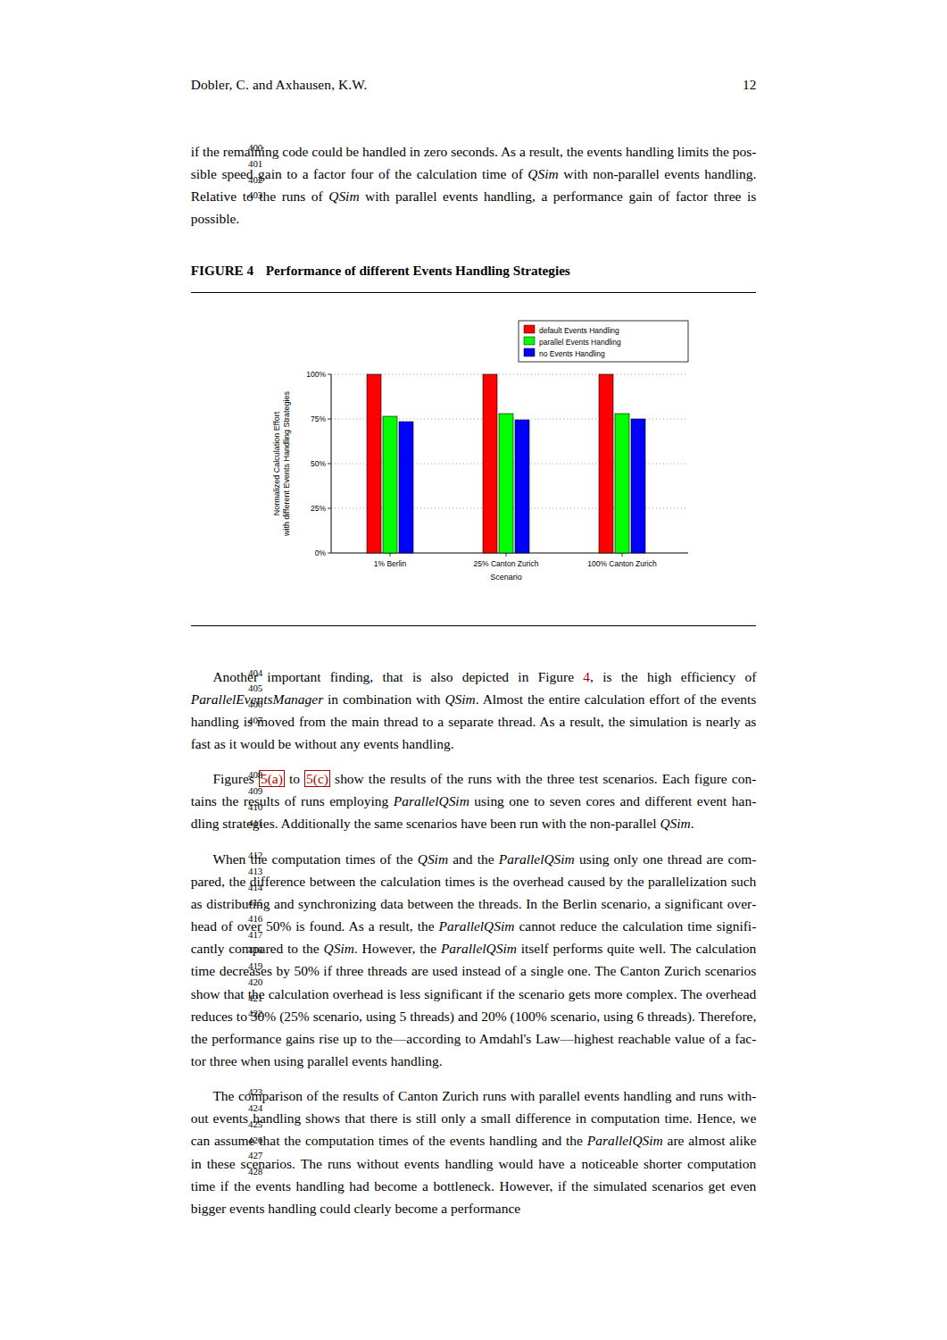Dobler, C. and Axhausen, K.W.
12
400 401 402 403
if the remaining code could be handled in zero seconds. As a result, the events handling limits the possible speed gain to a factor four of the calculation time of QSim with non-parallel events handling. Relative to the runs of QSim with parallel events handling, a performance gain of factor three is possible.
FIGURE 4 Performance of different Events Handling Strategies
default Events Handling parallel Events Handling no Events Handling 100% 75% 50% 25% 0% Normalized Calculation Effort with different Events Handling Strategies 1% Berlin 25% Canton Zurich 100% Canton Zurich Scenario
404 405 406 407
Another important finding, that is also depicted in Figure 4, is the high efficiency of ParallelEventsManager in combination with QSim. Almost the entire calculation effort of the events handling is moved from the main thread to a separate thread. As a result, the simulation is nearly as fast as it would be without any events handling.
408 409 410 411
Figures 5(a) to 5(c) show the results of the runs with the three test scenarios. Each figure contains the results of runs employing ParallelQSim using one to seven cores and different event handling strategies. Additionally the same scenarios have been run with the non-parallel QSim.
412 413 414 415 416 417 418 419 420 421 422
When the computation times of the QSim and the ParallelQSim using only one thread are compared, the difference between the calculation times is the overhead caused by the parallelization such as distributing and synchronizing data between the threads. In the Berlin scenario, a significant overhead of over 50% is found. As a result, the ParallelQSim cannot reduce the calculation time significantly compared to the QSim. However, the ParallelQSim itself performs quite well. The calculation time decreases by 50% if three threads are used instead of a single one. The Canton Zurich scenarios show that the calculation overhead is less significant if the scenario gets more complex. The overhead reduces to 30% (25% scenario, using 5 threads) and 20% (100% scenario, using 6 threads). Therefore, the performance gains rise up to the—according to Amdahl's Law—highest reachable value of a factor three when using parallel events handling.
423 424 425 426 427 428
The comparison of the results of Canton Zurich runs with parallel events handling and runs without events handling shows that there is still only a small difference in computation time. Hence, we can assume that the computation times of the events handling and the ParallelQSim are almost alike in these scenarios. The runs without events handling would have a noticeable shorter computation time if the events handling had become a bottleneck. However, if the simulated scenarios get even bigger events handling could clearly become a performance